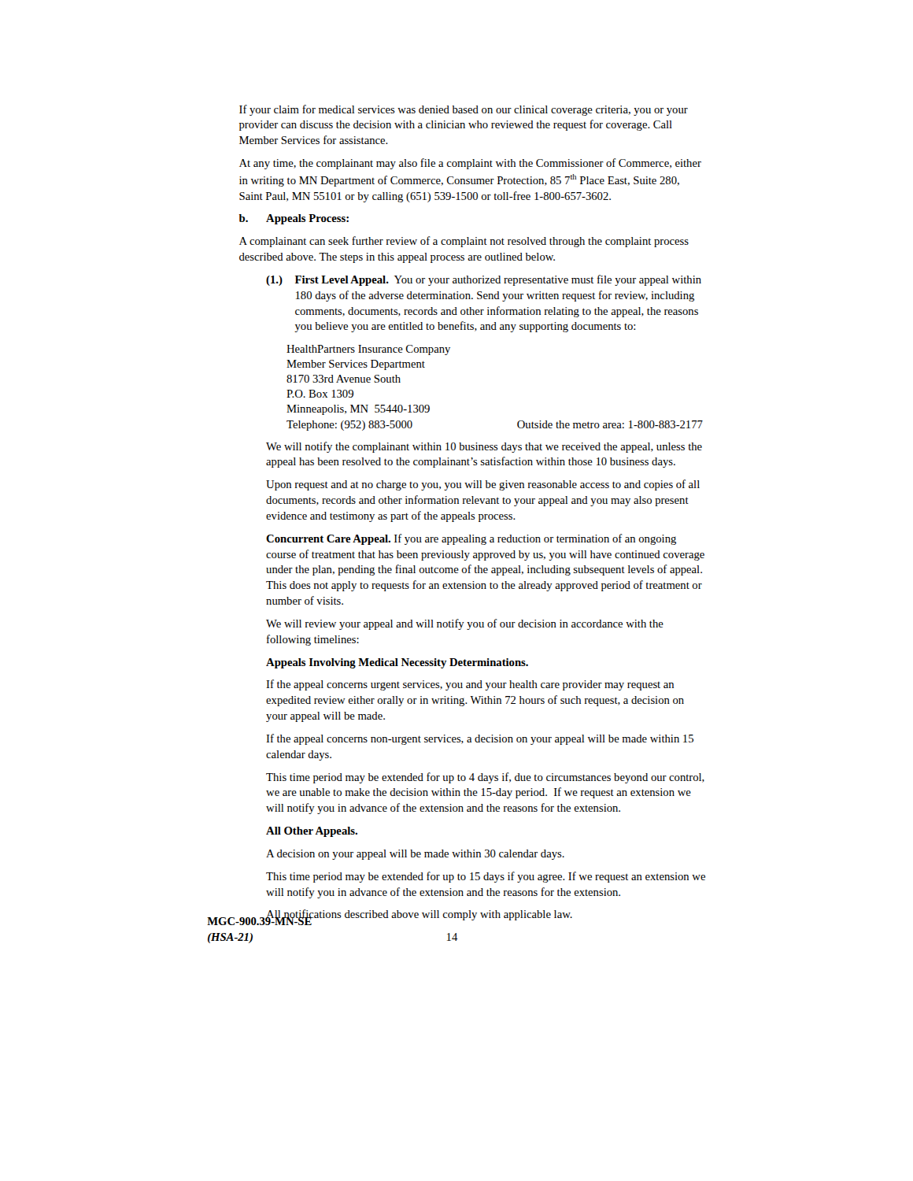If your claim for medical services was denied based on our clinical coverage criteria, you or your provider can discuss the decision with a clinician who reviewed the request for coverage. Call Member Services for assistance.
At any time, the complainant may also file a complaint with the Commissioner of Commerce, either in writing to MN Department of Commerce, Consumer Protection, 85 7th Place East, Suite 280, Saint Paul, MN 55101 or by calling (651) 539-1500 or toll-free 1-800-657-3602.
b.
Appeals Process:
A complainant can seek further review of a complaint not resolved through the complaint process described above. The steps in this appeal process are outlined below.
(1.)
First Level Appeal. You or your authorized representative must file your appeal within 180 days of the adverse determination. Send your written request for review, including comments, documents, records and other information relating to the appeal, the reasons you believe you are entitled to benefits, and any supporting documents to:
HealthPartners Insurance Company
Member Services Department
8170 33rd Avenue South
P.O. Box 1309
Minneapolis, MN 55440-1309
Telephone: (952) 883-5000 Outside the metro area: 1-800-883-2177
We will notify the complainant within 10 business days that we received the appeal, unless the appeal has been resolved to the complainant’s satisfaction within those 10 business days.
Upon request and at no charge to you, you will be given reasonable access to and copies of all documents, records and other information relevant to your appeal and you may also present evidence and testimony as part of the appeals process.
Concurrent Care Appeal. If you are appealing a reduction or termination of an ongoing course of treatment that has been previously approved by us, you will have continued coverage under the plan, pending the final outcome of the appeal, including subsequent levels of appeal. This does not apply to requests for an extension to the already approved period of treatment or number of visits.
We will review your appeal and will notify you of our decision in accordance with the following timelines:
Appeals Involving Medical Necessity Determinations.
If the appeal concerns urgent services, you and your health care provider may request an expedited review either orally or in writing. Within 72 hours of such request, a decision on your appeal will be made.
If the appeal concerns non-urgent services, a decision on your appeal will be made within 15 calendar days.
This time period may be extended for up to 4 days if, due to circumstances beyond our control, we are unable to make the decision within the 15-day period. If we request an extension we will notify you in advance of the extension and the reasons for the extension.
All Other Appeals.
A decision on your appeal will be made within 30 calendar days.
This time period may be extended for up to 15 days if you agree. If we request an extension we will notify you in advance of the extension and the reasons for the extension.
All notifications described above will comply with applicable law.
MGC-900.39-MN-SE
(HSA-21) 14